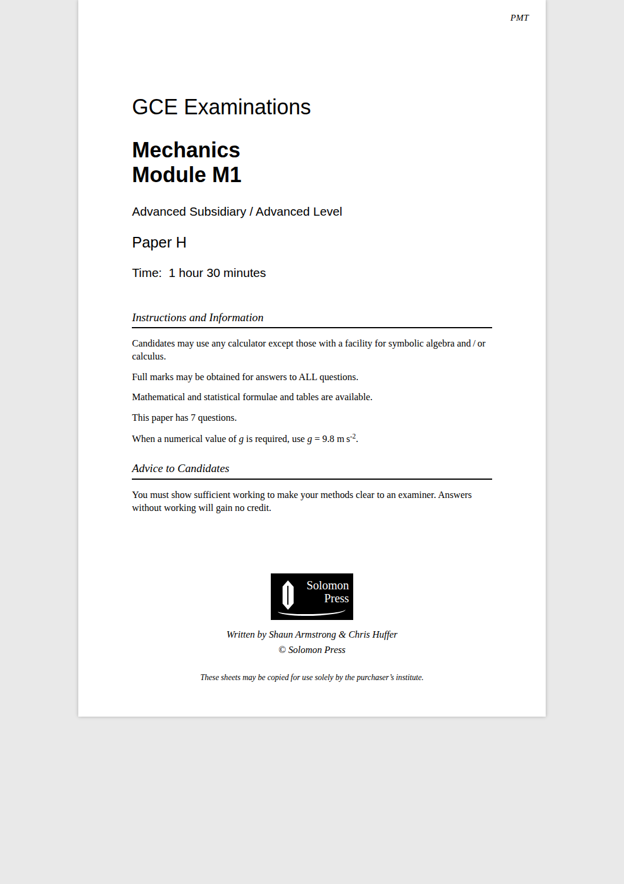PMT
GCE Examinations
Mechanics Module M1
Advanced Subsidiary / Advanced Level
Paper H
Time: 1 hour 30 minutes
Instructions and Information
Candidates may use any calculator except those with a facility for symbolic algebra and / or calculus.
Full marks may be obtained for answers to ALL questions.
Mathematical and statistical formulae and tables are available.
This paper has 7 questions.
When a numerical value of g is required, use g = 9.8 m s-2.
Advice to Candidates
You must show sufficient working to make your methods clear to an examiner. Answers without working will gain no credit.
Solomon Press
Written by Shaun Armstrong & Chris Huffer
© Solomon Press
These sheets may be copied for use solely by the purchaser’s institute.